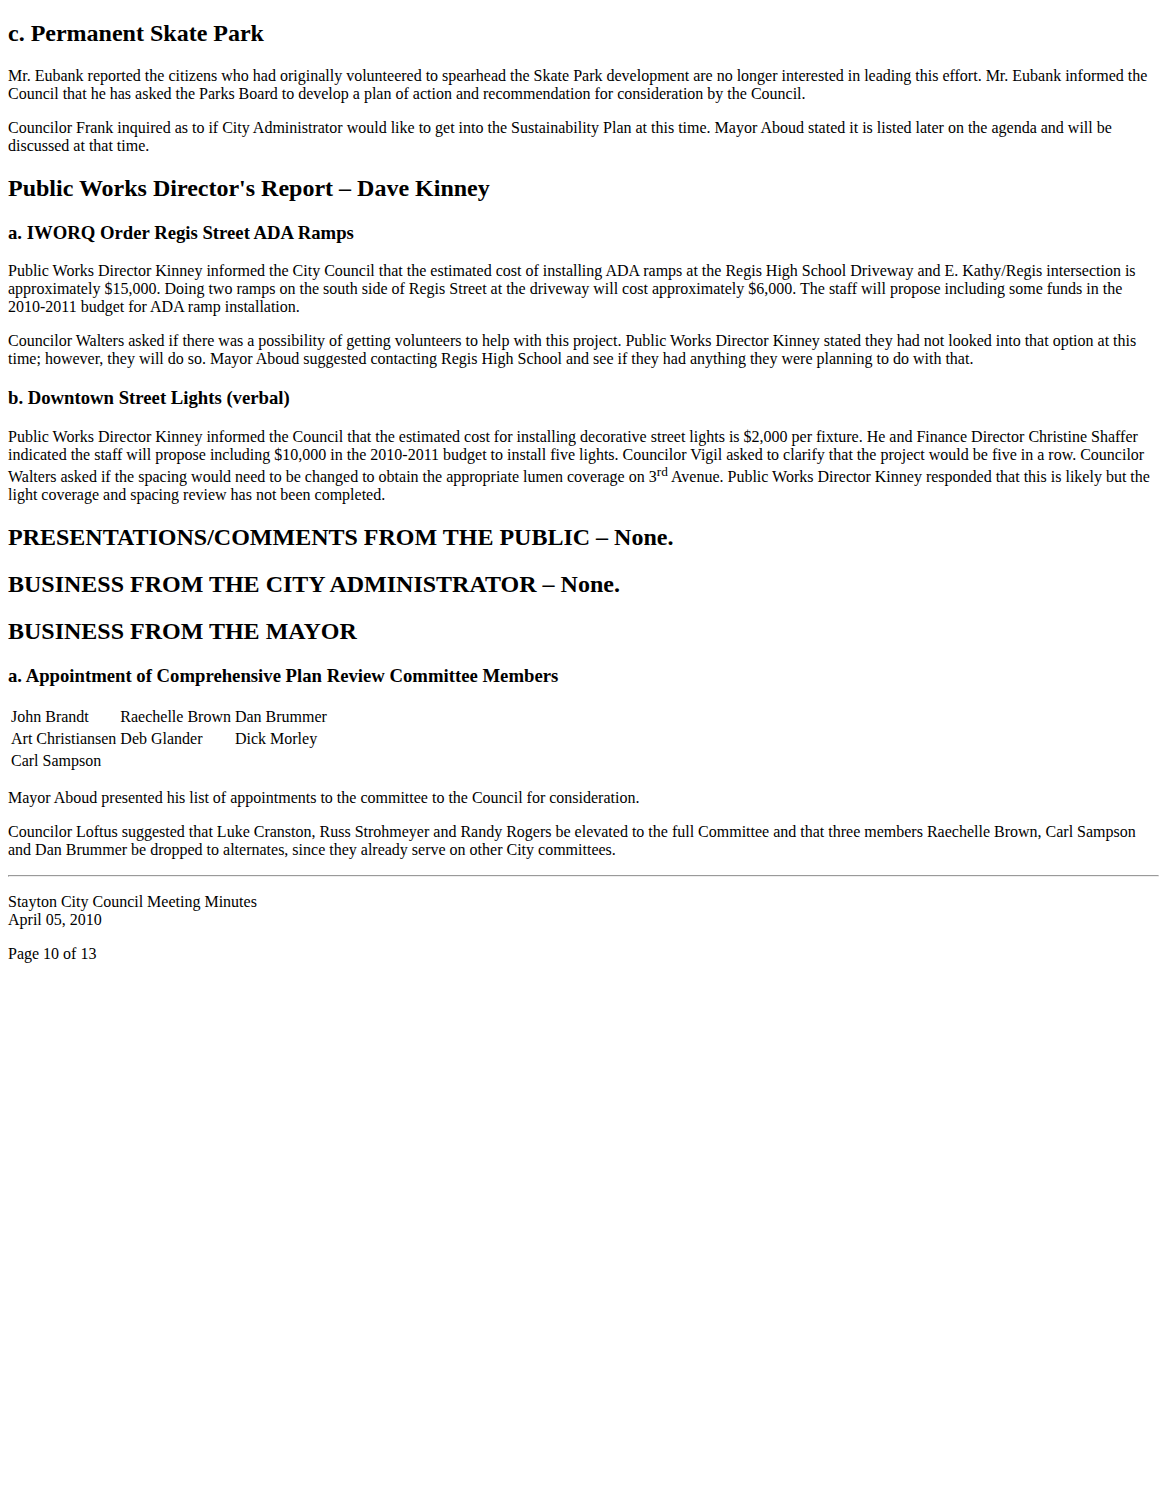c. Permanent Skate Park
Mr. Eubank reported the citizens who had originally volunteered to spearhead the Skate Park development are no longer interested in leading this effort. Mr. Eubank informed the Council that he has asked the Parks Board to develop a plan of action and recommendation for consideration by the Council.
Councilor Frank inquired as to if City Administrator would like to get into the Sustainability Plan at this time. Mayor Aboud stated it is listed later on the agenda and will be discussed at that time.
Public Works Director's Report – Dave Kinney
a. IWORQ Order Regis Street ADA Ramps
Public Works Director Kinney informed the City Council that the estimated cost of installing ADA ramps at the Regis High School Driveway and E. Kathy/Regis intersection is approximately $15,000. Doing two ramps on the south side of Regis Street at the driveway will cost approximately $6,000. The staff will propose including some funds in the 2010-2011 budget for ADA ramp installation.
Councilor Walters asked if there was a possibility of getting volunteers to help with this project. Public Works Director Kinney stated they had not looked into that option at this time; however, they will do so. Mayor Aboud suggested contacting Regis High School and see if they had anything they were planning to do with that.
b. Downtown Street Lights (verbal)
Public Works Director Kinney informed the Council that the estimated cost for installing decorative street lights is $2,000 per fixture. He and Finance Director Christine Shaffer indicated the staff will propose including $10,000 in the 2010-2011 budget to install five lights. Councilor Vigil asked to clarify that the project would be five in a row. Councilor Walters asked if the spacing would need to be changed to obtain the appropriate lumen coverage on 3rd Avenue. Public Works Director Kinney responded that this is likely but the light coverage and spacing review has not been completed.
PRESENTATIONS/COMMENTS FROM THE PUBLIC – None.
BUSINESS FROM THE CITY ADMINISTRATOR – None.
BUSINESS FROM THE MAYOR
a. Appointment of Comprehensive Plan Review Committee Members
| John Brandt | Raechelle Brown | Dan Brummer |
| Art Christiansen | Deb Glander | Dick Morley |
| Carl Sampson | | |
Mayor Aboud presented his list of appointments to the committee to the Council for consideration.
Councilor Loftus suggested that Luke Cranston, Russ Strohmeyer and Randy Rogers be elevated to the full Committee and that three members Raechelle Brown, Carl Sampson and Dan Brummer be dropped to alternates, since they already serve on other City committees.
Stayton City Council Meeting Minutes
April 05, 2010
Page 10 of 13